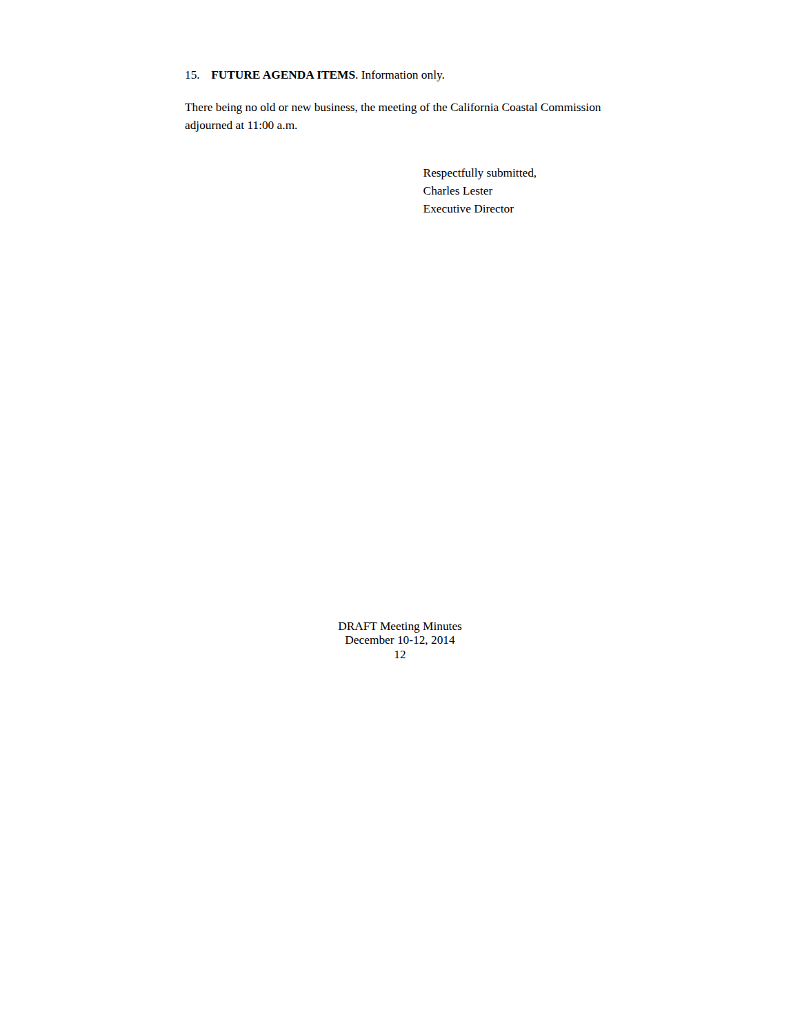15.
FUTURE AGENDA ITEMS. Information only.
There being no old or new business, the meeting of the California Coastal Commission adjourned at 11:00 a.m.
Respectfully submitted,
Charles Lester
Executive Director
DRAFT Meeting Minutes
December 10-12, 2014
12